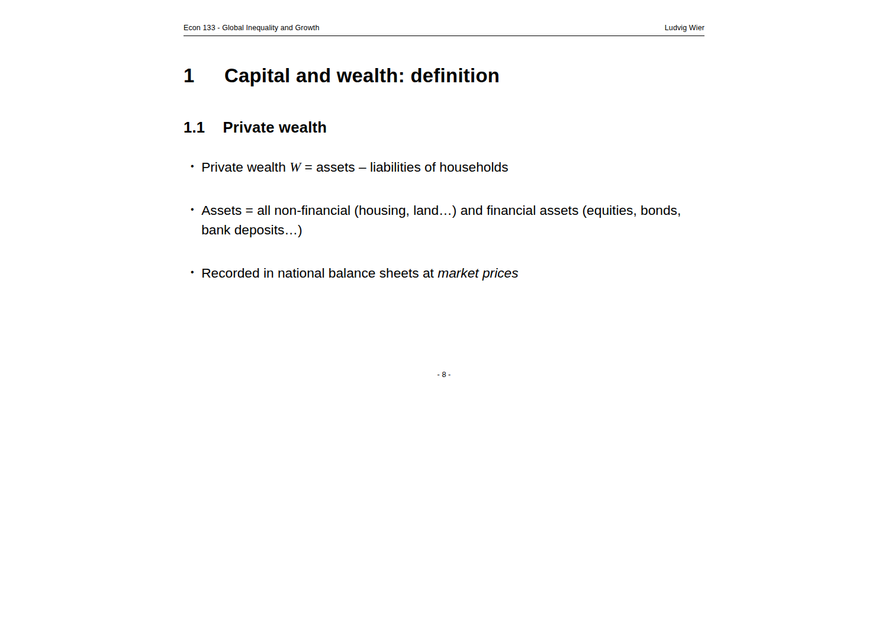Econ 133 - Global Inequality and Growth
Ludvig Wier
1 Capital and wealth: definition
1.1 Private wealth
Private wealth W = assets – liabilities of households
Assets = all non-financial (housing, land…) and financial assets (equities, bonds, bank deposits…)
Recorded in national balance sheets at market prices
- 8 -